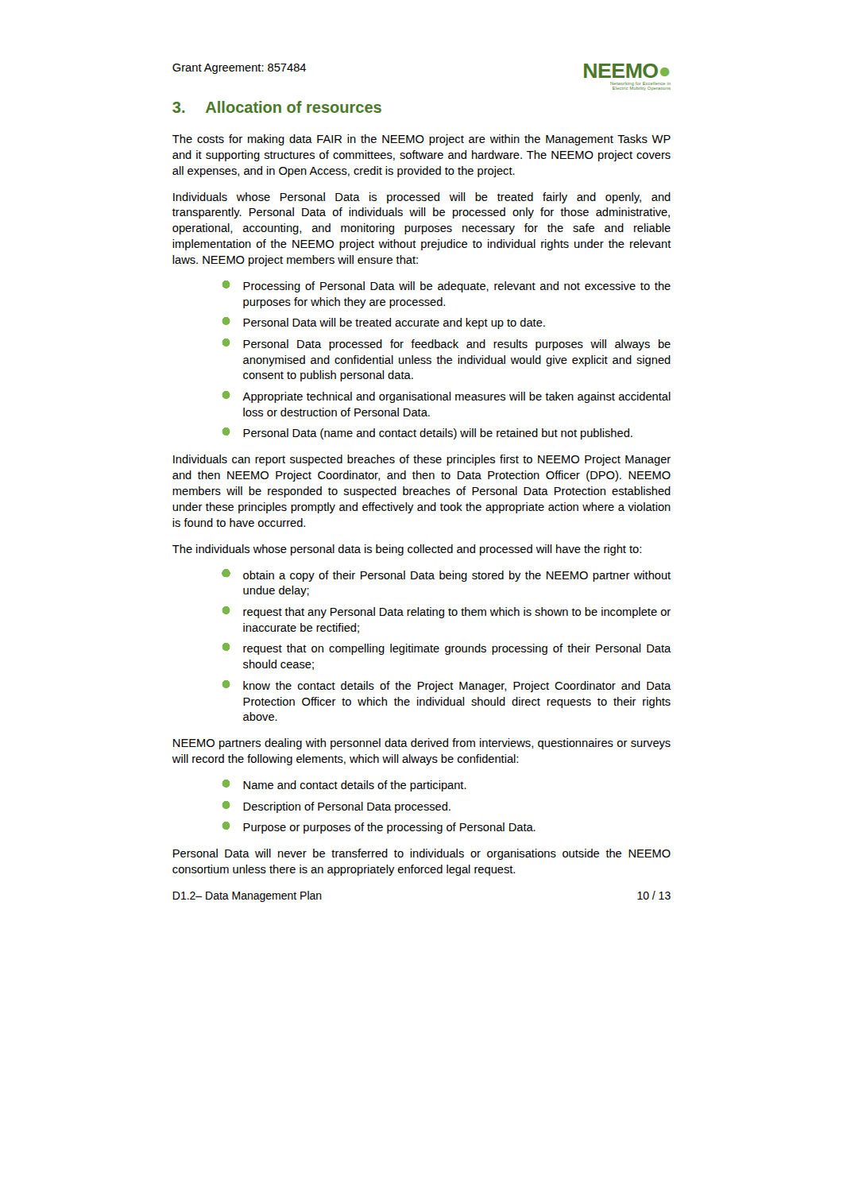Grant Agreement: 857484
NEEMO●
Networking for Excellence in
Electric Mobility Operations
3. Allocation of resources
The costs for making data FAIR in the NEEMO project are within the Management Tasks WP and it supporting structures of committees, software and hardware. The NEEMO project covers all expenses, and in Open Access, credit is provided to the project.
Individuals whose Personal Data is processed will be treated fairly and openly, and transparently. Personal Data of individuals will be processed only for those administrative, operational, accounting, and monitoring purposes necessary for the safe and reliable implementation of the NEEMO project without prejudice to individual rights under the relevant laws. NEEMO project members will ensure that:
Processing of Personal Data will be adequate, relevant and not excessive to the purposes for which they are processed.
Personal Data will be treated accurate and kept up to date.
Personal Data processed for feedback and results purposes will always be anonymised and confidential unless the individual would give explicit and signed consent to publish personal data.
Appropriate technical and organisational measures will be taken against accidental loss or destruction of Personal Data.
Personal Data (name and contact details) will be retained but not published.
Individuals can report suspected breaches of these principles first to NEEMO Project Manager and then NEEMO Project Coordinator, and then to Data Protection Officer (DPO). NEEMO members will be responded to suspected breaches of Personal Data Protection established under these principles promptly and effectively and took the appropriate action where a violation is found to have occurred.
The individuals whose personal data is being collected and processed will have the right to:
obtain a copy of their Personal Data being stored by the NEEMO partner without undue delay;
request that any Personal Data relating to them which is shown to be incomplete or inaccurate be rectified;
request that on compelling legitimate grounds processing of their Personal Data should cease;
know the contact details of the Project Manager, Project Coordinator and Data Protection Officer to which the individual should direct requests to their rights above.
NEEMO partners dealing with personnel data derived from interviews, questionnaires or surveys will record the following elements, which will always be confidential:
Name and contact details of the participant.
Description of Personal Data processed.
Purpose or purposes of the processing of Personal Data.
Personal Data will never be transferred to individuals or organisations outside the NEEMO consortium unless there is an appropriately enforced legal request.
D1.2– Data Management Plan
10 / 13